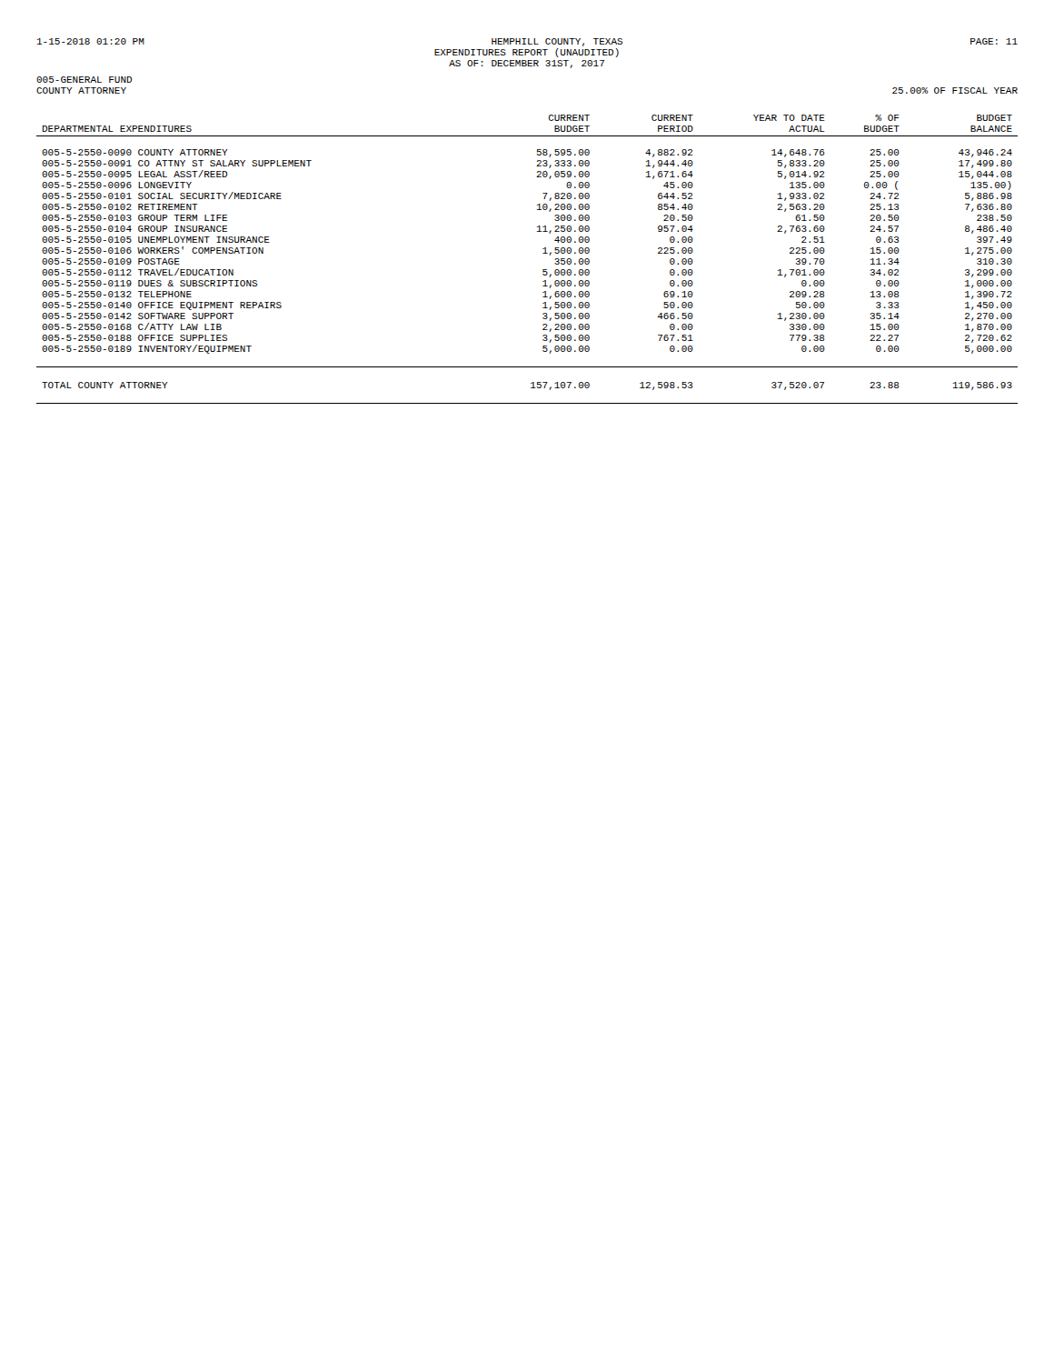1-15-2018 01:20 PM HEMPHILL COUNTY, TEXAS PAGE: 11
EXPENDITURES REPORT (UNAUDITED)
AS OF: DECEMBER 31ST, 2017
005-GENERAL FUND
COUNTY ATTORNEY 25.00% OF FISCAL YEAR
| | CURRENT | CURRENT | YEAR TO DATE | % OF | BUDGET |
| --- | --- | --- | --- | --- | --- |
| DEPARTMENTAL EXPENDITURES | BUDGET | PERIOD | ACTUAL | BUDGET | BALANCE |
| 005-5-2550-0090 COUNTY ATTORNEY | 58,595.00 | 4,882.92 | 14,648.76 | 25.00 | 43,946.24 |
| 005-5-2550-0091 CO ATTNY ST SALARY SUPPLEMENT | 23,333.00 | 1,944.40 | 5,833.20 | 25.00 | 17,499.80 |
| 005-5-2550-0095 LEGAL ASST/REED | 20,059.00 | 1,671.64 | 5,014.92 | 25.00 | 15,044.08 |
| 005-5-2550-0096 LONGEVITY | 0.00 | 45.00 | 135.00 | 0.00 ( | 135.00) |
| 005-5-2550-0101 SOCIAL SECURITY/MEDICARE | 7,820.00 | 644.52 | 1,933.02 | 24.72 | 5,886.98 |
| 005-5-2550-0102 RETIREMENT | 10,200.00 | 854.40 | 2,563.20 | 25.13 | 7,636.80 |
| 005-5-2550-0103 GROUP TERM LIFE | 300.00 | 20.50 | 61.50 | 20.50 | 238.50 |
| 005-5-2550-0104 GROUP INSURANCE | 11,250.00 | 957.04 | 2,763.60 | 24.57 | 8,486.40 |
| 005-5-2550-0105 UNEMPLOYMENT INSURANCE | 400.00 | 0.00 | 2.51 | 0.63 | 397.49 |
| 005-5-2550-0106 WORKERS' COMPENSATION | 1,500.00 | 225.00 | 225.00 | 15.00 | 1,275.00 |
| 005-5-2550-0109 POSTAGE | 350.00 | 0.00 | 39.70 | 11.34 | 310.30 |
| 005-5-2550-0112 TRAVEL/EDUCATION | 5,000.00 | 0.00 | 1,701.00 | 34.02 | 3,299.00 |
| 005-5-2550-0119 DUES & SUBSCRIPTIONS | 1,000.00 | 0.00 | 0.00 | 0.00 | 1,000.00 |
| 005-5-2550-0132 TELEPHONE | 1,600.00 | 69.10 | 209.28 | 13.08 | 1,390.72 |
| 005-5-2550-0140 OFFICE EQUIPMENT REPAIRS | 1,500.00 | 50.00 | 50.00 | 3.33 | 1,450.00 |
| 005-5-2550-0142 SOFTWARE SUPPORT | 3,500.00 | 466.50 | 1,230.00 | 35.14 | 2,270.00 |
| 005-5-2550-0168 C/ATTY LAW LIB | 2,200.00 | 0.00 | 330.00 | 15.00 | 1,870.00 |
| 005-5-2550-0188 OFFICE SUPPLIES | 3,500.00 | 767.51 | 779.38 | 22.27 | 2,720.62 |
| 005-5-2550-0189 INVENTORY/EQUIPMENT | 5,000.00 | 0.00 | 0.00 | 0.00 | 5,000.00 |
| TOTAL COUNTY ATTORNEY | 157,107.00 | 12,598.53 | 37,520.07 | 23.88 | 119,586.93 |